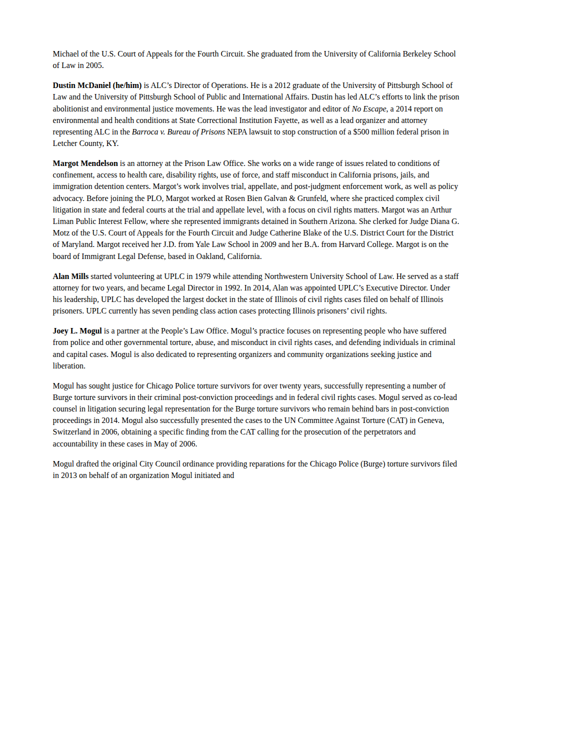Michael of the U.S. Court of Appeals for the Fourth Circuit. She graduated from the University of California Berkeley School of Law in 2005.
Dustin McDaniel (he/him) is ALC’s Director of Operations. He is a 2012 graduate of the University of Pittsburgh School of Law and the University of Pittsburgh School of Public and International Affairs. Dustin has led ALC’s efforts to link the prison abolitionist and environmental justice movements. He was the lead investigator and editor of No Escape, a 2014 report on environmental and health conditions at State Correctional Institution Fayette, as well as a lead organizer and attorney representing ALC in the Barroca v. Bureau of Prisons NEPA lawsuit to stop construction of a $500 million federal prison in Letcher County, KY.
Margot Mendelson is an attorney at the Prison Law Office. She works on a wide range of issues related to conditions of confinement, access to health care, disability rights, use of force, and staff misconduct in California prisons, jails, and immigration detention centers. Margot’s work involves trial, appellate, and post-judgment enforcement work, as well as policy advocacy. Before joining the PLO, Margot worked at Rosen Bien Galvan & Grunfeld, where she practiced complex civil litigation in state and federal courts at the trial and appellate level, with a focus on civil rights matters. Margot was an Arthur Liman Public Interest Fellow, where she represented immigrants detained in Southern Arizona. She clerked for Judge Diana G. Motz of the U.S. Court of Appeals for the Fourth Circuit and Judge Catherine Blake of the U.S. District Court for the District of Maryland. Margot received her J.D. from Yale Law School in 2009 and her B.A. from Harvard College. Margot is on the board of Immigrant Legal Defense, based in Oakland, California.
Alan Mills started volunteering at UPLC in 1979 while attending Northwestern University School of Law. He served as a staff attorney for two years, and became Legal Director in 1992. In 2014, Alan was appointed UPLC’s Executive Director. Under his leadership, UPLC has developed the largest docket in the state of Illinois of civil rights cases filed on behalf of Illinois prisoners. UPLC currently has seven pending class action cases protecting Illinois prisoners’ civil rights.
Joey L. Mogul is a partner at the People’s Law Office. Mogul’s practice focuses on representing people who have suffered from police and other governmental torture, abuse, and misconduct in civil rights cases, and defending individuals in criminal and capital cases. Mogul is also dedicated to representing organizers and community organizations seeking justice and liberation.
Mogul has sought justice for Chicago Police torture survivors for over twenty years, successfully representing a number of Burge torture survivors in their criminal post-conviction proceedings and in federal civil rights cases. Mogul served as co-lead counsel in litigation securing legal representation for the Burge torture survivors who remain behind bars in post-conviction proceedings in 2014. Mogul also successfully presented the cases to the UN Committee Against Torture (CAT) in Geneva, Switzerland in 2006, obtaining a specific finding from the CAT calling for the prosecution of the perpetrators and accountability in these cases in May of 2006.
Mogul drafted the original City Council ordinance providing reparations for the Chicago Police (Burge) torture survivors filed in 2013 on behalf of an organization Mogul initiated and